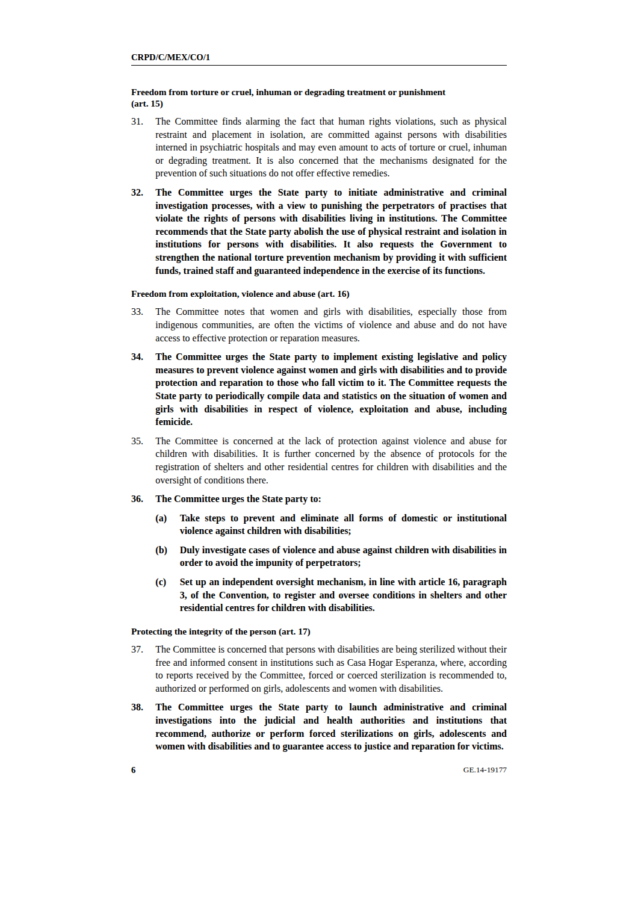CRPD/C/MEX/CO/1
Freedom from torture or cruel, inhuman or degrading treatment or punishment
(art. 15)
31.
The Committee finds alarming the fact that human rights violations, such as physical restraint and placement in isolation, are committed against persons with disabilities interned in psychiatric hospitals and may even amount to acts of torture or cruel, inhuman or degrading treatment. It is also concerned that the mechanisms designated for the prevention of such situations do not offer effective remedies.
32.
The Committee urges the State party to initiate administrative and criminal investigation processes, with a view to punishing the perpetrators of practises that violate the rights of persons with disabilities living in institutions. The Committee recommends that the State party abolish the use of physical restraint and isolation in institutions for persons with disabilities. It also requests the Government to strengthen the national torture prevention mechanism by providing it with sufficient funds, trained staff and guaranteed independence in the exercise of its functions.
Freedom from exploitation, violence and abuse (art. 16)
33.
The Committee notes that women and girls with disabilities, especially those from indigenous communities, are often the victims of violence and abuse and do not have access to effective protection or reparation measures.
34.
The Committee urges the State party to implement existing legislative and policy measures to prevent violence against women and girls with disabilities and to provide protection and reparation to those who fall victim to it. The Committee requests the State party to periodically compile data and statistics on the situation of women and girls with disabilities in respect of violence, exploitation and abuse, including femicide.
35.
The Committee is concerned at the lack of protection against violence and abuse for children with disabilities. It is further concerned by the absence of protocols for the registration of shelters and other residential centres for children with disabilities and the oversight of conditions there.
36.
The Committee urges the State party to:
(a)
Take steps to prevent and eliminate all forms of domestic or institutional violence against children with disabilities;
(b)
Duly investigate cases of violence and abuse against children with disabilities in order to avoid the impunity of perpetrators;
(c)
Set up an independent oversight mechanism, in line with article 16, paragraph 3, of the Convention, to register and oversee conditions in shelters and other residential centres for children with disabilities.
Protecting the integrity of the person (art. 17)
37.
The Committee is concerned that persons with disabilities are being sterilized without their free and informed consent in institutions such as Casa Hogar Esperanza, where, according to reports received by the Committee, forced or coerced sterilization is recommended to, authorized or performed on girls, adolescents and women with disabilities.
38.
The Committee urges the State party to launch administrative and criminal investigations into the judicial and health authorities and institutions that recommend, authorize or perform forced sterilizations on girls, adolescents and women with disabilities and to guarantee access to justice and reparation for victims.
6
GE.14-19177